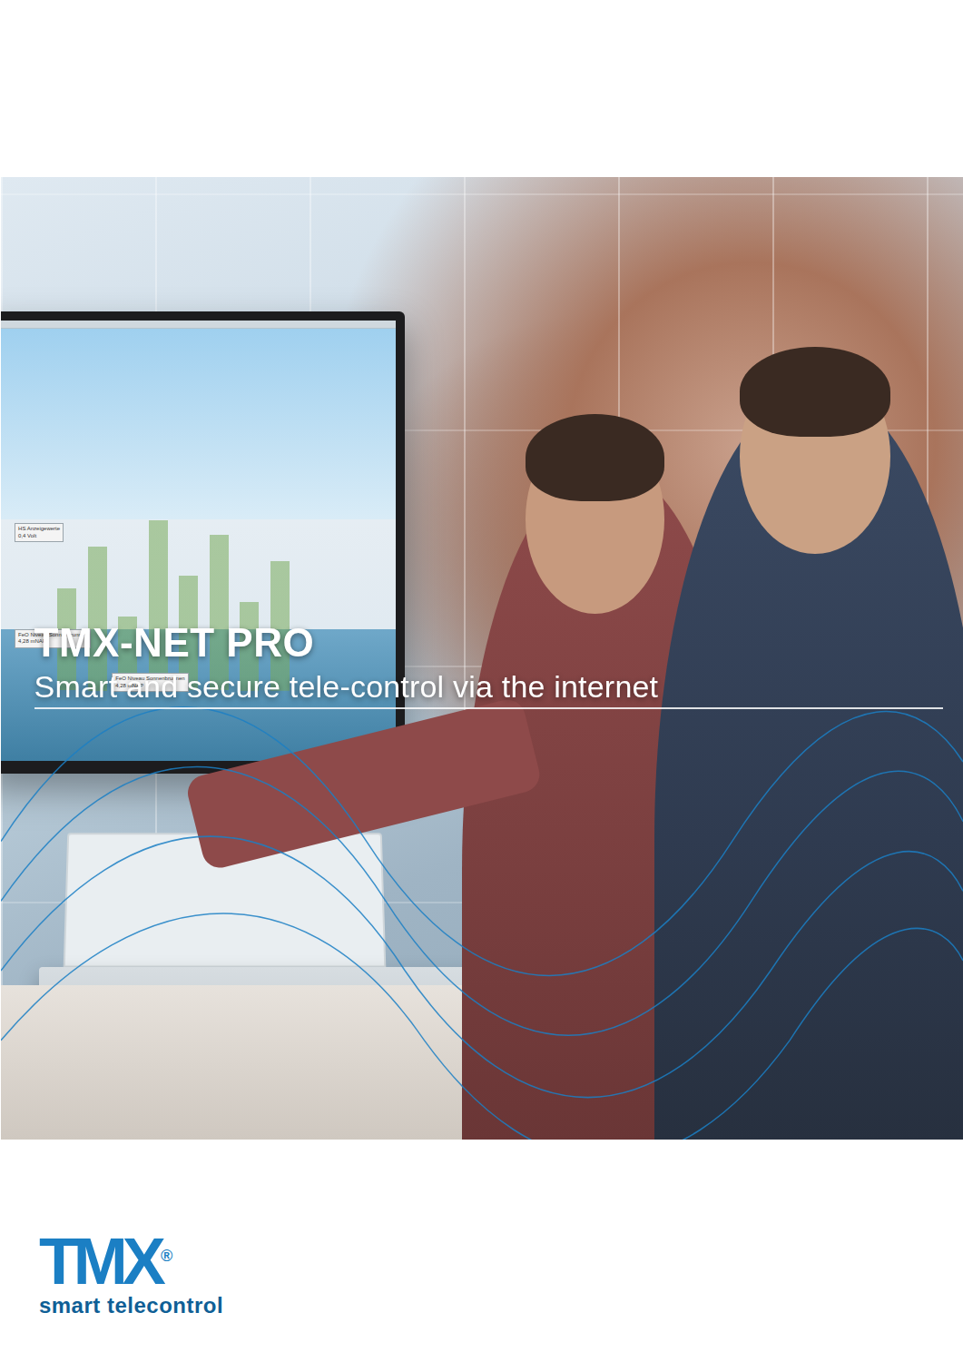HS Anzeigewerte
0,4 Volt
FeO Niveau Sonnenbrunnen
4,28 mNAP
FeO Niveau Sonnenbrunnen
4,28 mNAP
TMX-NET PRO
Smart and secure tele-control via the internet
TMX®
smart telecontrol